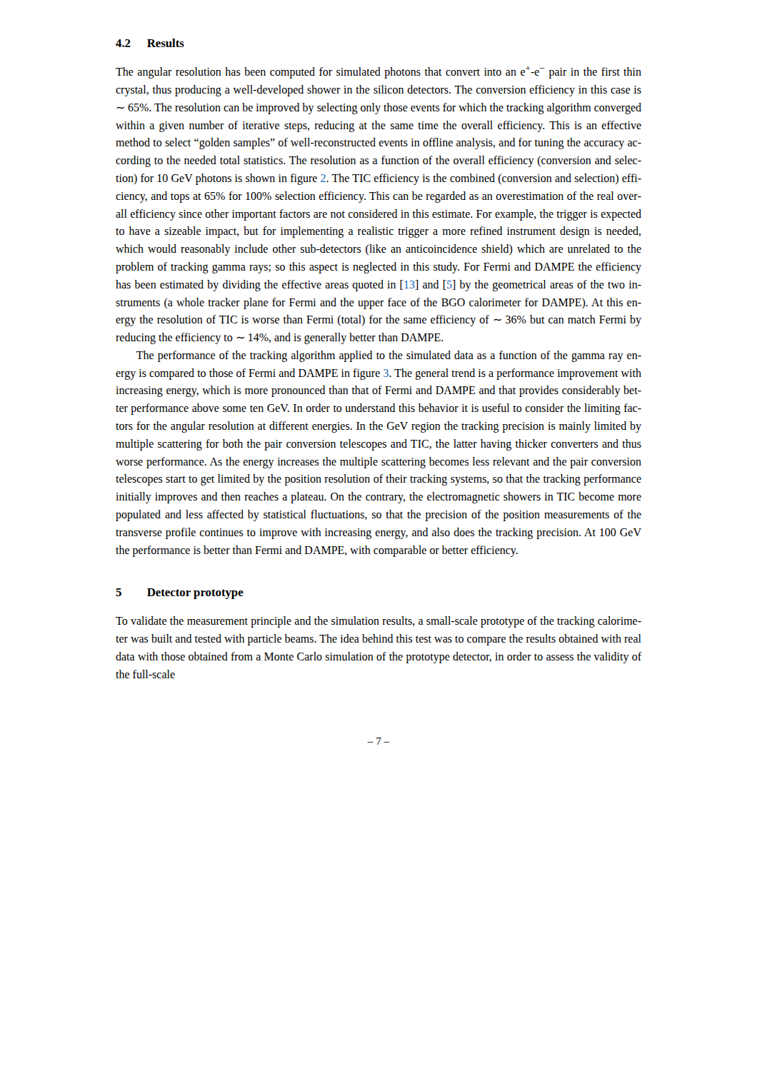4.2 Results
The angular resolution has been computed for simulated photons that convert into an e+-e− pair in the first thin crystal, thus producing a well-developed shower in the silicon detectors. The conversion efficiency in this case is ∼ 65%. The resolution can be improved by selecting only those events for which the tracking algorithm converged within a given number of iterative steps, reducing at the same time the overall efficiency. This is an effective method to select “golden samples” of well-reconstructed events in offline analysis, and for tuning the accuracy according to the needed total statistics. The resolution as a function of the overall efficiency (conversion and selection) for 10 GeV photons is shown in figure 2. The TIC efficiency is the combined (conversion and selection) efficiency, and tops at 65% for 100% selection efficiency. This can be regarded as an overestimation of the real overall efficiency since other important factors are not considered in this estimate. For example, the trigger is expected to have a sizeable impact, but for implementing a realistic trigger a more refined instrument design is needed, which would reasonably include other sub-detectors (like an anticoincidence shield) which are unrelated to the problem of tracking gamma rays; so this aspect is neglected in this study. For Fermi and DAMPE the efficiency has been estimated by dividing the effective areas quoted in [13] and [5] by the geometrical areas of the two instruments (a whole tracker plane for Fermi and the upper face of the BGO calorimeter for DAMPE). At this energy the resolution of TIC is worse than Fermi (total) for the same efficiency of ∼ 36% but can match Fermi by reducing the efficiency to ∼ 14%, and is generally better than DAMPE.
The performance of the tracking algorithm applied to the simulated data as a function of the gamma ray energy is compared to those of Fermi and DAMPE in figure 3. The general trend is a performance improvement with increasing energy, which is more pronounced than that of Fermi and DAMPE and that provides considerably better performance above some ten GeV. In order to understand this behavior it is useful to consider the limiting factors for the angular resolution at different energies. In the GeV region the tracking precision is mainly limited by multiple scattering for both the pair conversion telescopes and TIC, the latter having thicker converters and thus worse performance. As the energy increases the multiple scattering becomes less relevant and the pair conversion telescopes start to get limited by the position resolution of their tracking systems, so that the tracking performance initially improves and then reaches a plateau. On the contrary, the electromagnetic showers in TIC become more populated and less affected by statistical fluctuations, so that the precision of the position measurements of the transverse profile continues to improve with increasing energy, and also does the tracking precision. At 100 GeV the performance is better than Fermi and DAMPE, with comparable or better efficiency.
5 Detector prototype
To validate the measurement principle and the simulation results, a small-scale prototype of the tracking calorimeter was built and tested with particle beams. The idea behind this test was to compare the results obtained with real data with those obtained from a Monte Carlo simulation of the prototype detector, in order to assess the validity of the full-scale
– 7 –